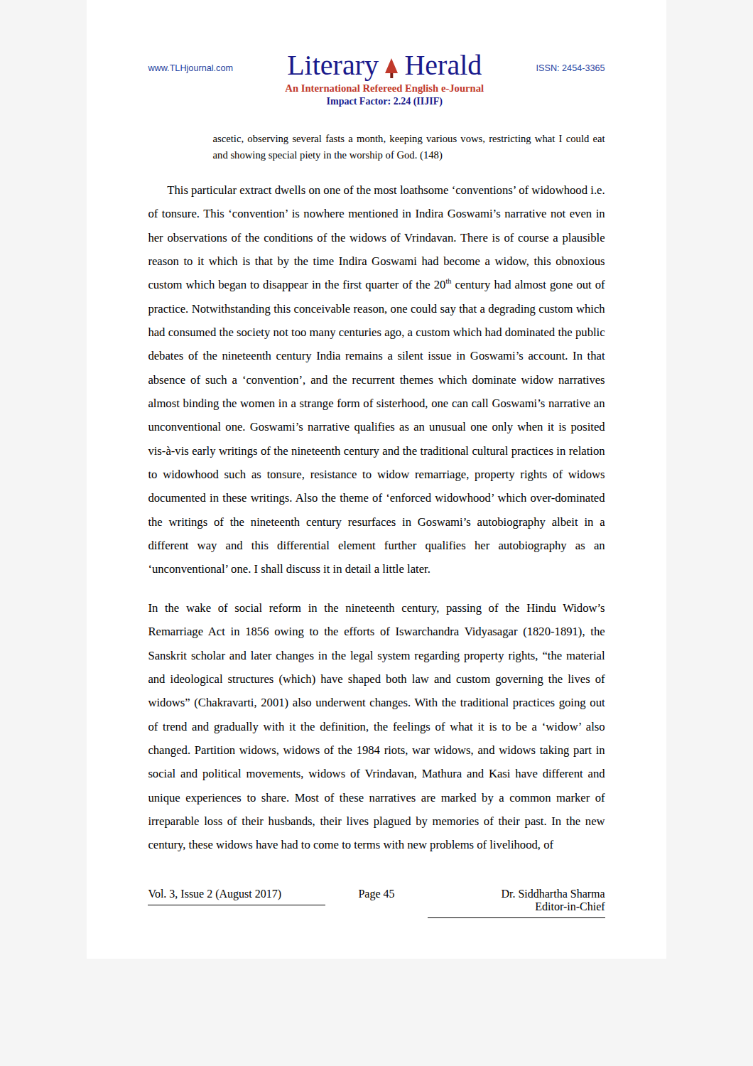www.TLHjournal.com
Literary Herald
An International Refereed English e-Journal
Impact Factor: 2.24 (IIJIF)
ISSN: 2454-3365
ascetic, observing several fasts a month, keeping various vows, restricting what I could eat and showing special piety in the worship of God. (148)
This particular extract dwells on one of the most loathsome ‘conventions’ of widowhood i.e. of tonsure. This ‘convention’ is nowhere mentioned in Indira Goswami’s narrative not even in her observations of the conditions of the widows of Vrindavan. There is of course a plausible reason to it which is that by the time Indira Goswami had become a widow, this obnoxious custom which began to disappear in the first quarter of the 20th century had almost gone out of practice. Notwithstanding this conceivable reason, one could say that a degrading custom which had consumed the society not too many centuries ago, a custom which had dominated the public debates of the nineteenth century India remains a silent issue in Goswami’s account. In that absence of such a ‘convention’, and the recurrent themes which dominate widow narratives almost binding the women in a strange form of sisterhood, one can call Goswami’s narrative an unconventional one. Goswami’s narrative qualifies as an unusual one only when it is posited vis-à-vis early writings of the nineteenth century and the traditional cultural practices in relation to widowhood such as tonsure, resistance to widow remarriage, property rights of widows documented in these writings. Also the theme of ‘enforced widowhood’ which over-dominated the writings of the nineteenth century resurfaces in Goswami’s autobiography albeit in a different way and this differential element further qualifies her autobiography as an ‘unconventional’ one. I shall discuss it in detail a little later.
In the wake of social reform in the nineteenth century, passing of the Hindu Widow’s Remarriage Act in 1856 owing to the efforts of Iswarchandra Vidyasagar (1820-1891), the Sanskrit scholar and later changes in the legal system regarding property rights, “the material and ideological structures (which) have shaped both law and custom governing the lives of widows” (Chakravarti, 2001) also underwent changes. With the traditional practices going out of trend and gradually with it the definition, the feelings of what it is to be a ‘widow’ also changed. Partition widows, widows of the 1984 riots, war widows, and widows taking part in social and political movements, widows of Vrindavan, Mathura and Kasi have different and unique experiences to share. Most of these narratives are marked by a common marker of irreparable loss of their husbands, their lives plagued by memories of their past. In the new century, these widows have had to come to terms with new problems of livelihood, of
Vol. 3, Issue 2 (August 2017)
Page 45
Dr. Siddhartha Sharma
Editor-in-Chief